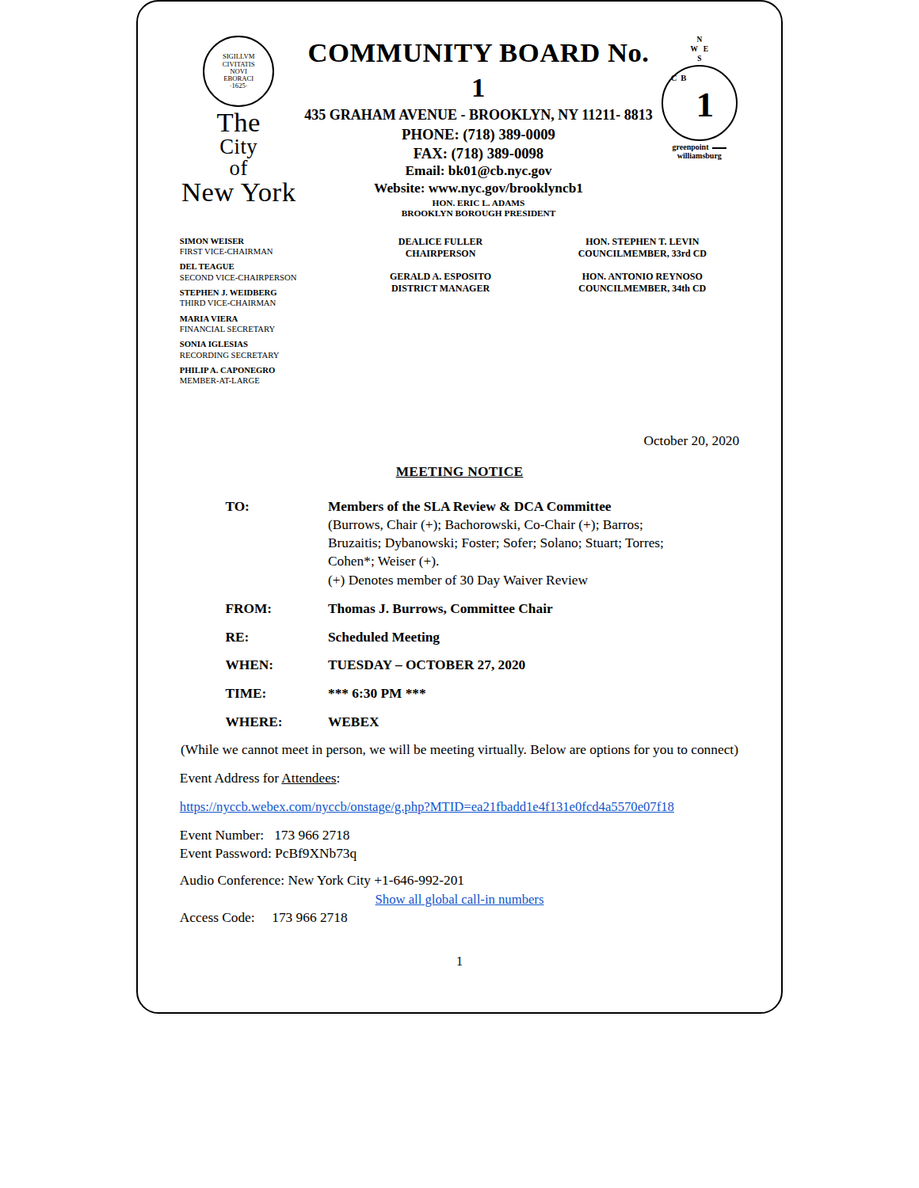SIGILLVM
CIVITATIS
NOVI
EBORACI
·1625·
The
City of New York
COMMUNITY BOARD No. 1
435 GRAHAM AVENUE - BROOKLYN, NY 11211- 8813
PHONE: (718) 389-0009
FAX: (718) 389-0098
Email: bk01@cb.nyc.gov
Website: www.nyc.gov/brooklyncb1
HON. ERIC L. ADAMS
BROOKLYN BOROUGH PRESIDENT
N
W E
S
C B 1
greenpoint
williamsburg
SIMON WEISER
FIRST VICE-CHAIRMAN
DEL TEAGUE
SECOND VICE-CHAIRPERSON
STEPHEN J. WEIDBERG
THIRD VICE-CHAIRMAN
MARIA VIERA
FINANCIAL SECRETARY
SONIA IGLESIAS
RECORDING SECRETARY
PHILIP A. CAPONEGRO
MEMBER-AT-LARGE
DEALICE FULLER
CHAIRPERSON
GERALD A. ESPOSITO
DISTRICT MANAGER
HON. STEPHEN T. LEVIN
COUNCILMEMBER, 33rd CD
HON. ANTONIO REYNOSO
COUNCILMEMBER, 34th CD
October 20, 2020
MEETING NOTICE
TO:
Members of the SLA Review & DCA Committee
(Burrows, Chair (+); Bachorowski, Co-Chair (+); Barros;
Bruzaitis; Dybanowski; Foster; Sofer; Solano; Stuart; Torres;
Cohen*; Weiser (+).
(+) Denotes member of 30 Day Waiver Review
FROM:
Thomas J. Burrows, Committee Chair
RE:
Scheduled Meeting
WHEN:
TUESDAY – OCTOBER 27, 2020
TIME:
*** 6:30 PM ***
WHERE:
WEBEX
(While we cannot meet in person, we will be meeting virtually. Below are options for you to connect)
Event Address for Attendees:
https://nyccb.webex.com/nyccb/onstage/g.php?MTID=ea21fbadd1e4f131e0fcd4a5570e07f18
Event Number: 173 966 2718
Event Password: PcBf9XNb73q
Audio Conference: New York City +1-646-992-201
Show all global call-in numbers
Access Code: 173 966 2718
1